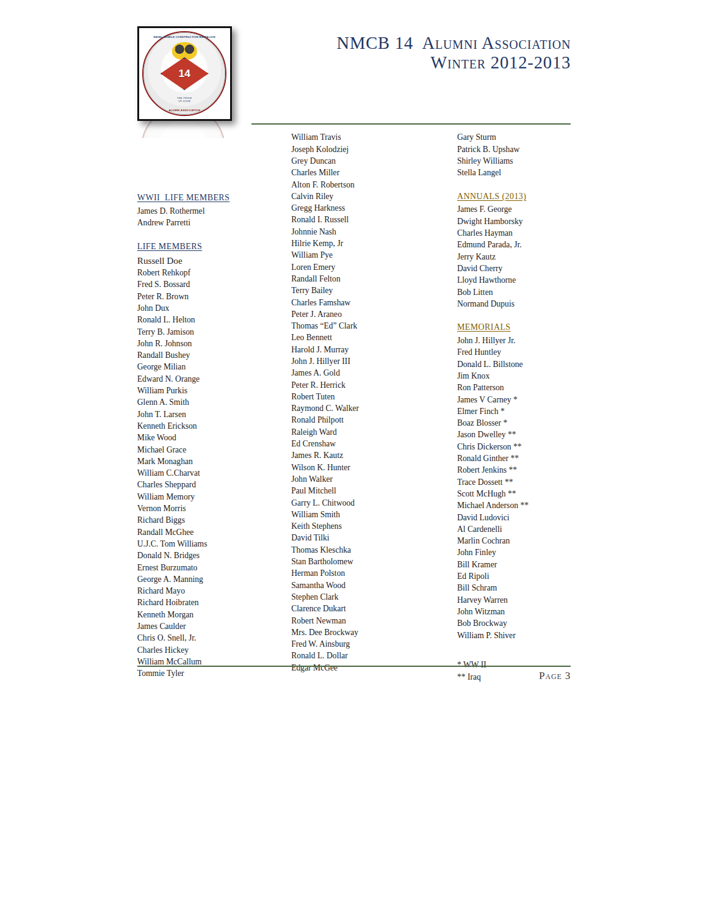Naval Mobile Construction Battalion
14
The Pride
of Dixie
Alumni Association
Alumni Association
NMCB 14 Alumni Association
Winter 2012-2013
WWII Life Members
James D. Rothermel
Andrew Parretti
Life Members
Russell Doe
Robert Rehkopf
Fred S. Bossard
Peter R. Brown
John Dux
Ronald L. Helton
Terry B. Jamison
John R. Johnson
Randall Bushey
George Milian
Edward N. Orange
William Purkis
Glenn A. Smith
John T. Larsen
Kenneth Erickson
Mike Wood
Michael Grace
Mark Monaghan
William C.Charvat
Charles Sheppard
William Memory
Vernon Morris
Richard Biggs
Randall McGhee
U.J.C. Tom Williams
Donald N. Bridges
Ernest Burzumato
George A. Manning
Richard Mayo
Richard Hoibraten
Kenneth Morgan
James Caulder
Chris O. Snell, Jr.
Charles Hickey
William McCallum
Tommie Tyler
William Travis
Joseph Kolodziej
Grey Duncan
Charles Miller
Alton F. Robertson
Calvin Riley
Gregg Harkness
Ronald I. Russell
Johnnie Nash
Hilrie Kemp, Jr
William Pye
Loren Emery
Randall Felton
Terry Bailey
Charles Famshaw
Peter J. Araneo
Thomas “Ed” Clark
Leo Bennett
Harold J. Murray
John J. Hillyer III
James A. Gold
Peter R. Herrick
Robert Tuten
Raymond C. Walker
Ronald Philpott
Raleigh Ward
Ed Crenshaw
James R. Kautz
Wilson K. Hunter
John Walker
Paul Mitchell
Garry L. Chitwood
William Smith
Keith Stephens
David Tilki
Thomas Kleschka
Stan Bartholomew
Herman Polston
Samantha Wood
Stephen Clark
Clarence Dukart
Robert Newman
Mrs. Dee Brockway
Fred W. Ainsburg
Ronald L. Dollar
Edgar McGee
Gary Sturm
Patrick B. Upshaw
Shirley Williams
Stella Langel
Annuals (2013)
James F. George
Dwight Hamborsky
Charles Hayman
Edmund Parada, Jr.
Jerry Kautz
David Cherry
Lloyd Hawthorne
Bob Litten
Normand Dupuis
Memorials
John J. Hillyer Jr.
Fred Huntley
Donald L. Billstone
Jim Knox
Ron Patterson
James V Carney *
Elmer Finch *
Boaz Blosser *
Jason Dwelley **
Chris Dickerson **
Ronald Ginther **
Robert Jenkins **
Trace Dossett **
Scott McHugh **
Michael Anderson **
David Ludovici
Al Cardenelli
Marlin Cochran
John Finley
Bill Kramer
Ed Ripoli
Bill Schram
Harvey Warren
John Witzman
Bob Brockway
William P. Shiver
* WW II
** Iraq
Page 3